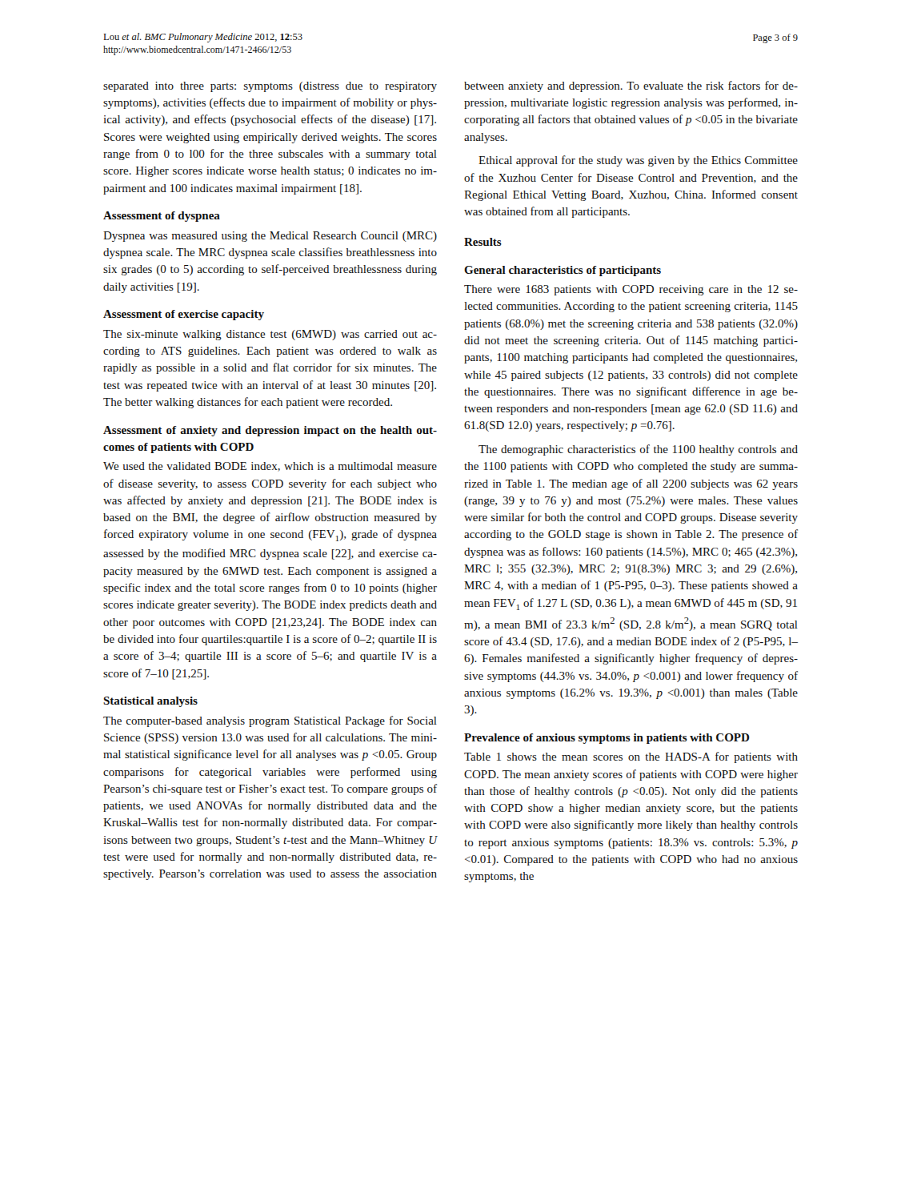Lou et al. BMC Pulmonary Medicine 2012, 12:53
http://www.biomedcentral.com/1471-2466/12/53
Page 3 of 9
separated into three parts: symptoms (distress due to respiratory symptoms), activities (effects due to impairment of mobility or physical activity), and effects (psychosocial effects of the disease) [17]. Scores were weighted using empirically derived weights. The scores range from 0 to l00 for the three subscales with a summary total score. Higher scores indicate worse health status; 0 indicates no impairment and 100 indicates maximal impairment [18].
Assessment of dyspnea
Dyspnea was measured using the Medical Research Council (MRC) dyspnea scale. The MRC dyspnea scale classifies breathlessness into six grades (0 to 5) according to self-perceived breathlessness during daily activities [19].
Assessment of exercise capacity
The six-minute walking distance test (6MWD) was carried out according to ATS guidelines. Each patient was ordered to walk as rapidly as possible in a solid and flat corridor for six minutes. The test was repeated twice with an interval of at least 30 minutes [20]. The better walking distances for each patient were recorded.
Assessment of anxiety and depression impact on the health outcomes of patients with COPD
We used the validated BODE index, which is a multimodal measure of disease severity, to assess COPD severity for each subject who was affected by anxiety and depression [21]. The BODE index is based on the BMI, the degree of airflow obstruction measured by forced expiratory volume in one second (FEV1), grade of dyspnea assessed by the modified MRC dyspnea scale [22], and exercise capacity measured by the 6MWD test. Each component is assigned a specific index and the total score ranges from 0 to 10 points (higher scores indicate greater severity). The BODE index predicts death and other poor outcomes with COPD [21,23,24]. The BODE index can be divided into four quartiles:quartile I is a score of 0–2; quartile II is a score of 3–4; quartile III is a score of 5–6; and quartile IV is a score of 7–10 [21,25].
Statistical analysis
The computer-based analysis program Statistical Package for Social Science (SPSS) version 13.0 was used for all calculations. The minimal statistical significance level for all analyses was p <0.05. Group comparisons for categorical variables were performed using Pearson’s chi-square test or Fisher’s exact test. To compare groups of patients, we used ANOVAs for normally distributed data and the Kruskal–Wallis test for non-normally distributed data. For comparisons between two groups, Student’s t-test and the Mann–Whitney U test were used for normally and non-normally distributed data, respectively. Pearson’s correlation was used to assess the association between anxiety and depression. To evaluate the risk factors for depression, multivariate logistic regression analysis was performed, incorporating all factors that obtained values of p <0.05 in the bivariate analyses.
Ethical approval for the study was given by the Ethics Committee of the Xuzhou Center for Disease Control and Prevention, and the Regional Ethical Vetting Board, Xuzhou, China. Informed consent was obtained from all participants.
Results
General characteristics of participants
There were 1683 patients with COPD receiving care in the 12 selected communities. According to the patient screening criteria, 1145 patients (68.0%) met the screening criteria and 538 patients (32.0%) did not meet the screening criteria. Out of 1145 matching participants, 1100 matching participants had completed the questionnaires, while 45 paired subjects (12 patients, 33 controls) did not complete the questionnaires. There was no significant difference in age between responders and non-responders [mean age 62.0 (SD 11.6) and 61.8(SD 12.0) years, respectively; p =0.76].
The demographic characteristics of the 1100 healthy controls and the 1100 patients with COPD who completed the study are summarized in Table 1. The median age of all 2200 subjects was 62 years (range, 39 y to 76 y) and most (75.2%) were males. These values were similar for both the control and COPD groups. Disease severity according to the GOLD stage is shown in Table 2. The presence of dyspnea was as follows: 160 patients (14.5%), MRC 0; 465 (42.3%), MRC l; 355 (32.3%), MRC 2; 91(8.3%) MRC 3; and 29 (2.6%), MRC 4, with a median of 1 (P5-P95, 0–3). These patients showed a mean FEV1 of 1.27 L (SD, 0.36 L), a mean 6MWD of 445 m (SD, 91 m), a mean BMI of 23.3 k/m2 (SD, 2.8 k/m2), a mean SGRQ total score of 43.4 (SD, 17.6), and a median BODE index of 2 (P5-P95, l–6). Females manifested a significantly higher frequency of depressive symptoms (44.3% vs. 34.0%, p <0.001) and lower frequency of anxious symptoms (16.2% vs. 19.3%, p <0.001) than males (Table 3).
Prevalence of anxious symptoms in patients with COPD
Table 1 shows the mean scores on the HADS-A for patients with COPD. The mean anxiety scores of patients with COPD were higher than those of healthy controls (p <0.05). Not only did the patients with COPD show a higher median anxiety score, but the patients with COPD were also significantly more likely than healthy controls to report anxious symptoms (patients: 18.3% vs. controls: 5.3%, p <0.01). Compared to the patients with COPD who had no anxious symptoms, the